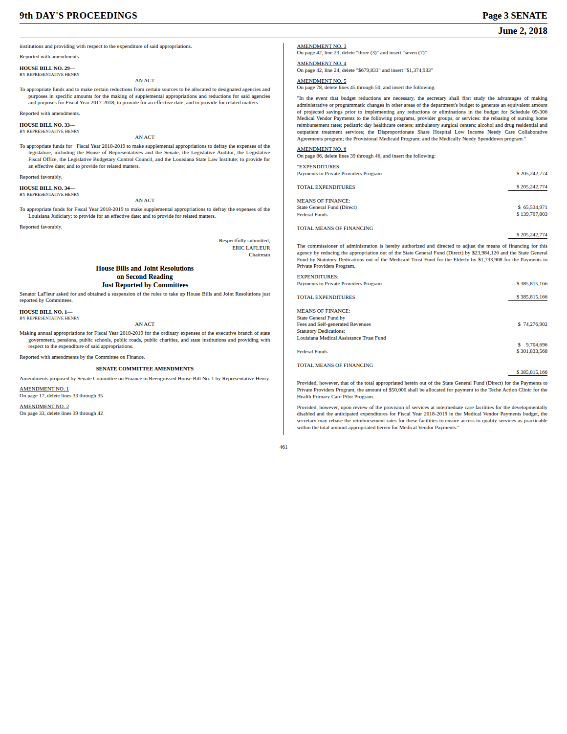9th DAY'S PROCEEDINGS
Page 3 SENATE
June 2, 2018
institutions and providing with respect to the expenditure of said appropriations.
Reported with amendments.
HOUSE BILL NO. 29—
BY REPRESENTATIVE HENRY
AN ACT
To appropriate funds and to make certain reductions from certain sources to be allocated to designated agencies and purposes in specific amounts for the making of supplemental appropriations and reductions for said agencies and purposes for Fiscal Year 2017-2018; to provide for an effective date; and to provide for related matters.
Reported with amendments.
HOUSE BILL NO. 33—
BY REPRESENTATIVE HENRY
AN ACT
To appropriate funds for Fiscal Year 2018-2019 to make supplemental appropriations to defray the expenses of the legislature, including the House of Representatives and the Senate, the Legislative Auditor, the Legislative Fiscal Office, the Legislative Budgetary Control Council, and the Louisiana State Law Institute; to provide for an effective date; and to provide for related matters.
Reported favorably.
HOUSE BILL NO. 34—
BY REPRESENTATIVE HENRY
AN ACT
To appropriate funds for Fiscal Year 2018-2019 to make supplemental appropriations to defray the expenses of the Louisiana Judiciary; to provide for an effective date; and to provide for related matters.
Reported favorably.
Respectfully submitted,
ERIC LAFLEUR
Chairman
House Bills and Joint Resolutions
on Second Reading
Just Reported by Committees
Senator LaFleur asked for and obtained a suspension of the rules to take up House Bills and Joint Resolutions just reported by Committees.
HOUSE BILL NO. 1—
BY REPRESENTATIVE HENRY
AN ACT
Making annual appropriations for Fiscal Year 2018-2019 for the ordinary expenses of the executive branch of state government, pensions, public schools, public roads, public charities, and state institutions and providing with respect to the expenditure of said appropriations.
Reported with amendments by the Committee on Finance.
SENATE COMMITTEE AMENDMENTS
Amendments proposed by Senate Committee on Finance to Reengrossed House Bill No. 1 by Representative Henry
AMENDMENT NO. 1
On page 17, delete lines 33 through 35
AMENDMENT NO. 2
On page 33, delete lines 39 through 42
AMENDMENT NO. 3
On page 42, line 23, delete "three (3)" and insert "seven (7)"
AMENDMENT NO. 4
On page 42, line 24, delete "$679,833" and insert "$1,374,933"
AMENDMENT NO. 5
On page 78, delete lines 45 through 50, and insert the following:
"In the event that budget reductions are necessary, the secretary shall first study the advantages of making administrative or programmatic changes in other areas of the department's budget to generate an equivalent amount of projected savings prior to implementing any reductions or eliminations in the budget for Schedule 09-306 Medical Vendor Payments to the following programs, provider groups, or services: the rebasing of nursing home reimbursement rates; pediatric day healthcare centers; ambulatory surgical centers; alcohol and drug residential and outpatient treatment services; the Disproportionate Share Hospital Low Income Needy Care Collaborative Agreements program; the Provisional Medicaid Program; and the Medically Needy Spenddown program."
AMENDMENT NO. 6
On page 86, delete lines 39 through 46, and insert the following:
| "EXPENDITURES: | |
| Payments to Private Providers Program | $ 205,242,774 |
| TOTAL EXPENDITURES | $ 205,242,774 |
| MEANS OF FINANCE: | |
| State General Fund (Direct) | $ 65,534,971 |
| Federal Funds | $ 139,707,803 |
| TOTAL MEANS OF FINANCING | |
| | $ 205,242,774 |
The commissioner of administration is hereby authorized and directed to adjust the means of financing for this agency by reducing the appropriation out of the State General Fund (Direct) by $23,984,126 and the State General Fund by Statutory Dedications out of the Medicaid Trust Fund for the Elderly by $1,733,908 for the Payments to Private Providers Program.
| EXPENDITURES: | |
| Payments to Private Providers Program | $ 385,815,166 |
| TOTAL EXPENDITURES | $ 385,815,166 |
| MEANS OF FINANCE: | |
| State General Fund by | |
| Fees and Self-generated Revenues | $ 74,276,902 |
| Statutory Dedications: | |
| Louisiana Medical Assistance Trust Fund | |
| | $ 9,704,696 |
| Federal Funds | $ 301,833,568 |
| TOTAL MEANS OF FINANCING | |
| | $ 385,815,166 |
Provided, however, that of the total appropriated herein out of the State General Fund (Direct) for the Payments to Private Providers Program, the amount of $50,000 shall be allocated for payment to the Teche Action Clinic for the Health Primary Care Pilot Program.
Provided, however, upon review of the provision of services at intermediate care facilities for the developmentally disabled and the anticipated expenditures for Fiscal Year 2018-2019 in the Medical Vendor Payments budget, the secretary may rebase the reimbursement rates for these facilities to ensure access to quality services as practicable within the total amount appropriated herein for Medical Vendor Payments."
461